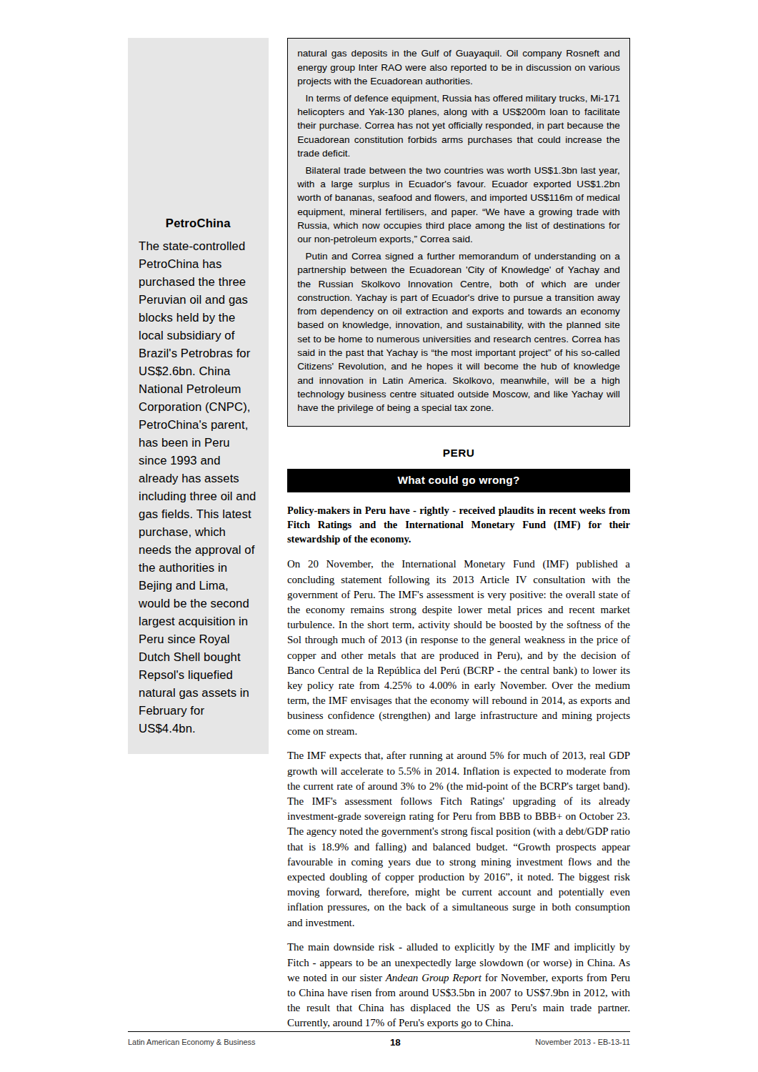PetroChina
The state-controlled PetroChina has purchased the three Peruvian oil and gas blocks held by the local subsidiary of Brazil's Petrobras for US$2.6bn. China National Petroleum Corporation (CNPC), PetroChina's parent, has been in Peru since 1993 and already has assets including three oil and gas fields. This latest purchase, which needs the approval of the authorities in Bejing and Lima, would be the second largest acquisition in Peru since Royal Dutch Shell bought Repsol's liquefied natural gas assets in February for US$4.4bn.
natural gas deposits in the Gulf of Guayaquil. Oil company Rosneft and energy group Inter RAO were also reported to be in discussion on various projects with the Ecuadorean authorities.
In terms of defence equipment, Russia has offered military trucks, Mi-171 helicopters and Yak-130 planes, along with a US$200m loan to facilitate their purchase. Correa has not yet officially responded, in part because the Ecuadorean constitution forbids arms purchases that could increase the trade deficit.
Bilateral trade between the two countries was worth US$1.3bn last year, with a large surplus in Ecuador's favour. Ecuador exported US$1.2bn worth of bananas, seafood and flowers, and imported US$116m of medical equipment, mineral fertilisers, and paper. “We have a growing trade with Russia, which now occupies third place among the list of destinations for our non-petroleum exports,” Correa said.
Putin and Correa signed a further memorandum of understanding on a partnership between the Ecuadorean 'City of Knowledge' of Yachay and the Russian Skolkovo Innovation Centre, both of which are under construction. Yachay is part of Ecuador's drive to pursue a transition away from dependency on oil extraction and exports and towards an economy based on knowledge, innovation, and sustainability, with the planned site set to be home to numerous universities and research centres. Correa has said in the past that Yachay is “the most important project” of his so-called Citizens' Revolution, and he hopes it will become the hub of knowledge and innovation in Latin America. Skolkovo, meanwhile, will be a high technology business centre situated outside Moscow, and like Yachay will have the privilege of being a special tax zone.
PERU
What could go wrong?
Policy-makers in Peru have - rightly - received plaudits in recent weeks from Fitch Ratings and the International Monetary Fund (IMF) for their stewardship of the economy.
On 20 November, the International Monetary Fund (IMF) published a concluding statement following its 2013 Article IV consultation with the government of Peru. The IMF's assessment is very positive: the overall state of the economy remains strong despite lower metal prices and recent market turbulence. In the short term, activity should be boosted by the softness of the Sol through much of 2013 (in response to the general weakness in the price of copper and other metals that are produced in Peru), and by the decision of Banco Central de la República del Perú (BCRP - the central bank) to lower its key policy rate from 4.25% to 4.00% in early November. Over the medium term, the IMF envisages that the economy will rebound in 2014, as exports and business confidence (strengthen) and large infrastructure and mining projects come on stream.
The IMF expects that, after running at around 5% for much of 2013, real GDP growth will accelerate to 5.5% in 2014. Inflation is expected to moderate from the current rate of around 3% to 2% (the mid-point of the BCRP's target band). The IMF's assessment follows Fitch Ratings' upgrading of its already investment-grade sovereign rating for Peru from BBB to BBB+ on October 23. The agency noted the government's strong fiscal position (with a debt/GDP ratio that is 18.9% and falling) and balanced budget. “Growth prospects appear favourable in coming years due to strong mining investment flows and the expected doubling of copper production by 2016”, it noted. The biggest risk moving forward, therefore, might be current account and potentially even inflation pressures, on the back of a simultaneous surge in both consumption and investment.
The main downside risk - alluded to explicitly by the IMF and implicitly by Fitch - appears to be an unexpectedly large slowdown (or worse) in China. As we noted in our sister Andean Group Report for November, exports from Peru to China have risen from around US$3.5bn in 2007 to US$7.9bn in 2012, with the result that China has displaced the US as Peru's main trade partner. Currently, around 17% of Peru's exports go to China.
Latin American Economy & Business
18
November 2013 - EB-13-11